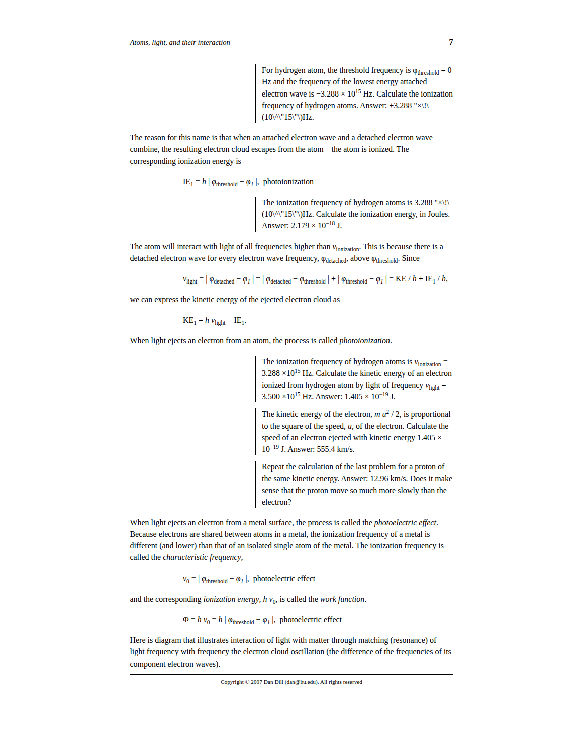Atoms, light, and their interaction 7
For hydrogen atom, the threshold frequency is φthreshold = 0 Hz and the frequency of the lowest energy attached electron wave is −3.288 × 1015 Hz. Calculate the ionization frequency of hydrogen atoms. Answer: +3.288 "×\!\(10\^\"15\"\)Hz.
The reason for this name is that when an attached electron wave and a detached electron wave combine, the resulting electron cloud escapes from the atom—the atom is ionized. The corresponding ionization energy is
IE1 = h | φthreshold − φ1 |, photoionization
The ionization frequency of hydrogen atoms is 3.288 "×\!\(10\^\"15\"\)Hz. Calculate the ionization energy, in Joules. Answer: 2.179 × 10−18 J.
The atom will interact with light of all frequencies higher than νionization. This is because there is a detached electron wave for every electron wave frequency, φdetached, above φthreshold. Since
νlight = | φdetached − φ1 | = | φdetached − φthreshold | + | φthreshold − φ1 | = KE / h + IE1 / h,
we can express the kinetic energy of the ejected electron cloud as
KE1 = h νlight − IE1.
When light ejects an electron from an atom, the process is called photoionization.
The ionization frequency of hydrogen atoms is νionization = 3.288 ×1015 Hz. Calculate the kinetic energy of an electron ionized from hydrogen atom by light of frequency νlight = 3.500 ×1015 Hz. Answer: 1.405 × 10−19 J.
The kinetic energy of the electron, m u2 / 2, is proportional to the square of the speed, u, of the electron. Calculate the speed of an electron ejected with kinetic energy 1.405 × 10−19 J. Answer: 555.4 km/s.
Repeat the calculation of the last problem for a proton of the same kinetic energy. Answer: 12.96 km/s. Does it make sense that the proton move so much more slowly than the electron?
When light ejects an electron from a metal surface, the process is called the photoelectric effect. Because electrons are shared between atoms in a metal, the ionization frequency of a metal is different (and lower) than that of an isolated single atom of the metal. The ionization frequency is called the characteristic frequency,
ν0 = | φthreshold − φ1 |, photoelectric effect
and the corresponding ionization energy, h ν0, is called the work function.
Φ = h ν0 = h | φthreshold − φ1 |, photoelectric effect
Here is diagram that illustrates interaction of light with matter through matching (resonance) of light frequency with frequency the electron cloud oscillation (the difference of the frequencies of its component electron waves).
Copyright © 2007 Dan Dill (dan@bu.edu). All rights reserved